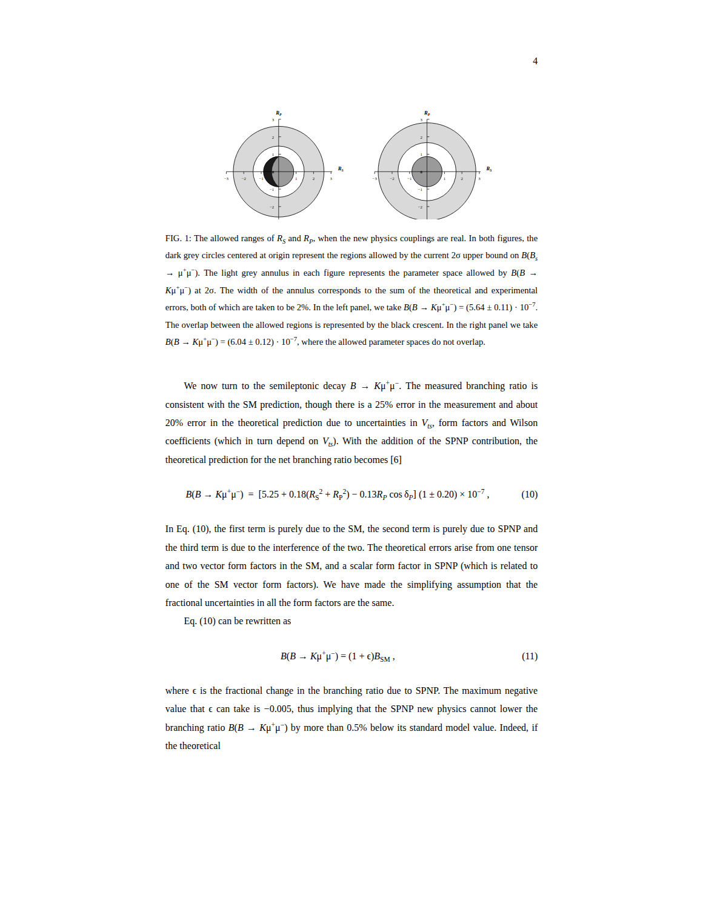4
−3 −2 −1 1 2 3 3 2 1 0 −1 −2 RP RS −3 −2 −1 1 2 3 3 2 1 0 −1 −2 RP RS
FIG. 1: The allowed ranges of RS and RP, when the new physics couplings are real. In both figures, the dark grey circles centered at origin represent the regions allowed by the current 2σ upper bound on B(Bs → μ+μ−). The light grey annulus in each figure represents the parameter space allowed by B(B → Kμ+μ−) at 2σ. The width of the annulus corresponds to the sum of the theoretical and experimental errors, both of which are taken to be 2%. In the left panel, we take B(B → Kμ+μ−) = (5.64 ± 0.11) · 10−7. The overlap between the allowed regions is represented by the black crescent. In the right panel we take B(B → Kμ+μ−) = (6.04 ± 0.12) · 10−7, where the allowed parameter spaces do not overlap.
We now turn to the semileptonic decay B → Kμ+μ−. The measured branching ratio is consistent with the SM prediction, though there is a 25% error in the measurement and about 20% error in the theoretical prediction due to uncertainties in Vts, form factors and Wilson coefficients (which in turn depend on Vts). With the addition of the SPNP contribution, the theoretical prediction for the net branching ratio becomes [6]
B(B → Kμ+μ−) = [5.25 + 0.18(RS2 + RP2) − 0.13RP cos δP] (1 ± 0.20) × 10−7 ,
(10)
In Eq. (10), the first term is purely due to the SM, the second term is purely due to SPNP and the third term is due to the interference of the two. The theoretical errors arise from one tensor and two vector form factors in the SM, and a scalar form factor in SPNP (which is related to one of the SM vector form factors). We have made the simplifying assumption that the fractional uncertainties in all the form factors are the same.
Eq. (10) can be rewritten as
B(B → Kμ+μ−) = (1 + ϵ)BSM ,
(11)
where ϵ is the fractional change in the branching ratio due to SPNP. The maximum negative value that ϵ can take is −0.005, thus implying that the SPNP new physics cannot lower the branching ratio B(B → Kμ+μ−) by more than 0.5% below its standard model value. Indeed, if the theoretical